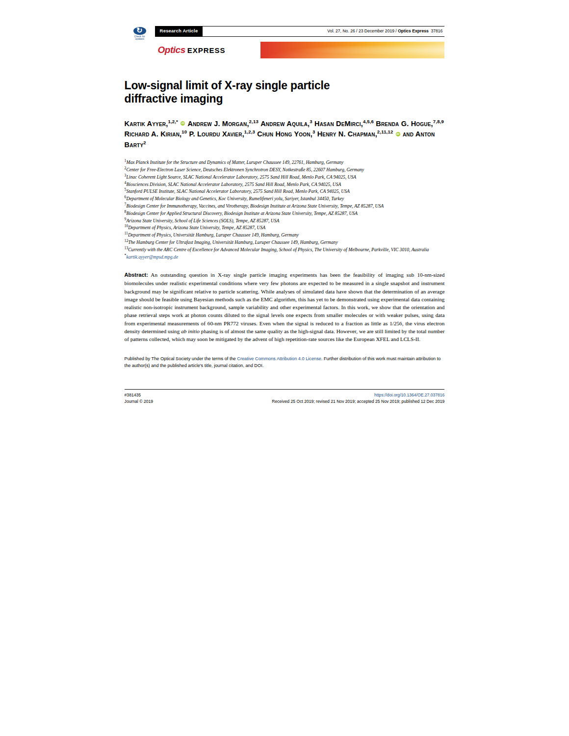↻
Check for
updates
Research Article
Vol. 27, No. 26 / 23 December 2019 / Optics Express 37816
Optics EXPRESS
Low-signal limit of X-ray single particle
diffractive imaging
Kartik Ayyer,1,2,* Andrew J. Morgan,2,13 Andrew Aquila,3 Hasan DeMirci,4,5,6 Brenda G. Hogue,7,8,9 Richard A. Kirian,10 P. Lourdu Xavier,1,2,3 Chun Hong Yoon,3 Henry N. Chapman,2,11,12 and Anton Barty2
1Max Planck Institute for the Structure and Dynamics of Matter, Luruper Chaussee 149, 22761, Hamburg, Germany
2Center for Free-Electron Laser Science, Deutsches Elektronen Synchrotron DESY, Notkestraße 85, 22607 Hamburg, Germany
3Linac Coherent Light Source, SLAC National Accelerator Laboratory, 2575 Sand Hill Road, Menlo Park, CA 94025, USA
4Biosciences Division, SLAC National Accelerator Laboratory, 2575 Sand Hill Road, Menlo Park, CA 94025, USA
5Stanford PULSE Institute, SLAC National Accelerator Laboratory, 2575 Sand Hill Road, Menlo Park, CA 94025, USA
6Department of Molecular Biology and Genetics, Koc University, Rumelifeneri yolu, Sariyer, Istanbul 34450, Turkey
7Biodesign Center for Immunotherapy, Vaccines, and Virotherapy, Biodesign Institute at Arizona State University, Tempe, AZ 85287, USA
8Biodesign Center for Applied Structural Discovery, Biodesign Institute at Arizona State University, Tempe, AZ 85287, USA
9Arizona State University, School of Life Sciences (SOLS), Tempe, AZ 85287, USA
10Department of Physics, Arizona State University, Tempe, AZ 85287, USA
11Department of Physics, Universität Hamburg, Luruper Chaussee 149, Hamburg, Germany
12The Hamburg Center for Ultrafast Imaging, Universität Hamburg, Luruper Chaussee 149, Hamburg, Germany
13Currently with the ARC Centre of Excellence for Advanced Molecular Imaging, School of Physics, The University of Melbourne, Parkville, VIC 3010, Australia
*kartik.ayyer@mpsd.mpg.de
Abstract: An outstanding question in X-ray single particle imaging experiments has been the feasibility of imaging sub 10-nm-sized biomolecules under realistic experimental conditions where very few photons are expected to be measured in a single snapshot and instrument background may be significant relative to particle scattering. While analyses of simulated data have shown that the determination of an average image should be feasible using Bayesian methods such as the EMC algorithm, this has yet to be demonstrated using experimental data containing realistic non-isotropic instrument background, sample variability and other experimental factors. In this work, we show that the orientation and phase retrieval steps work at photon counts diluted to the signal levels one expects from smaller molecules or with weaker pulses, using data from experimental measurements of 60-nm PR772 viruses. Even when the signal is reduced to a fraction as little as 1/256, the virus electron density determined using ab initio phasing is of almost the same quality as the high-signal data. However, we are still limited by the total number of patterns collected, which may soon be mitigated by the advent of high repetition-rate sources like the European XFEL and LCLS-II.
Published by The Optical Society under the terms of the Creative Commons Attribution 4.0 License. Further distribution of this work must maintain attribution to the author(s) and the published article's title, journal citation, and DOI.
#381435
Journal © 2019
https://doi.org/10.1364/OE.27.037816
Received 25 Oct 2019; revised 21 Nov 2019; accepted 25 Nov 2019; published 12 Dec 2019